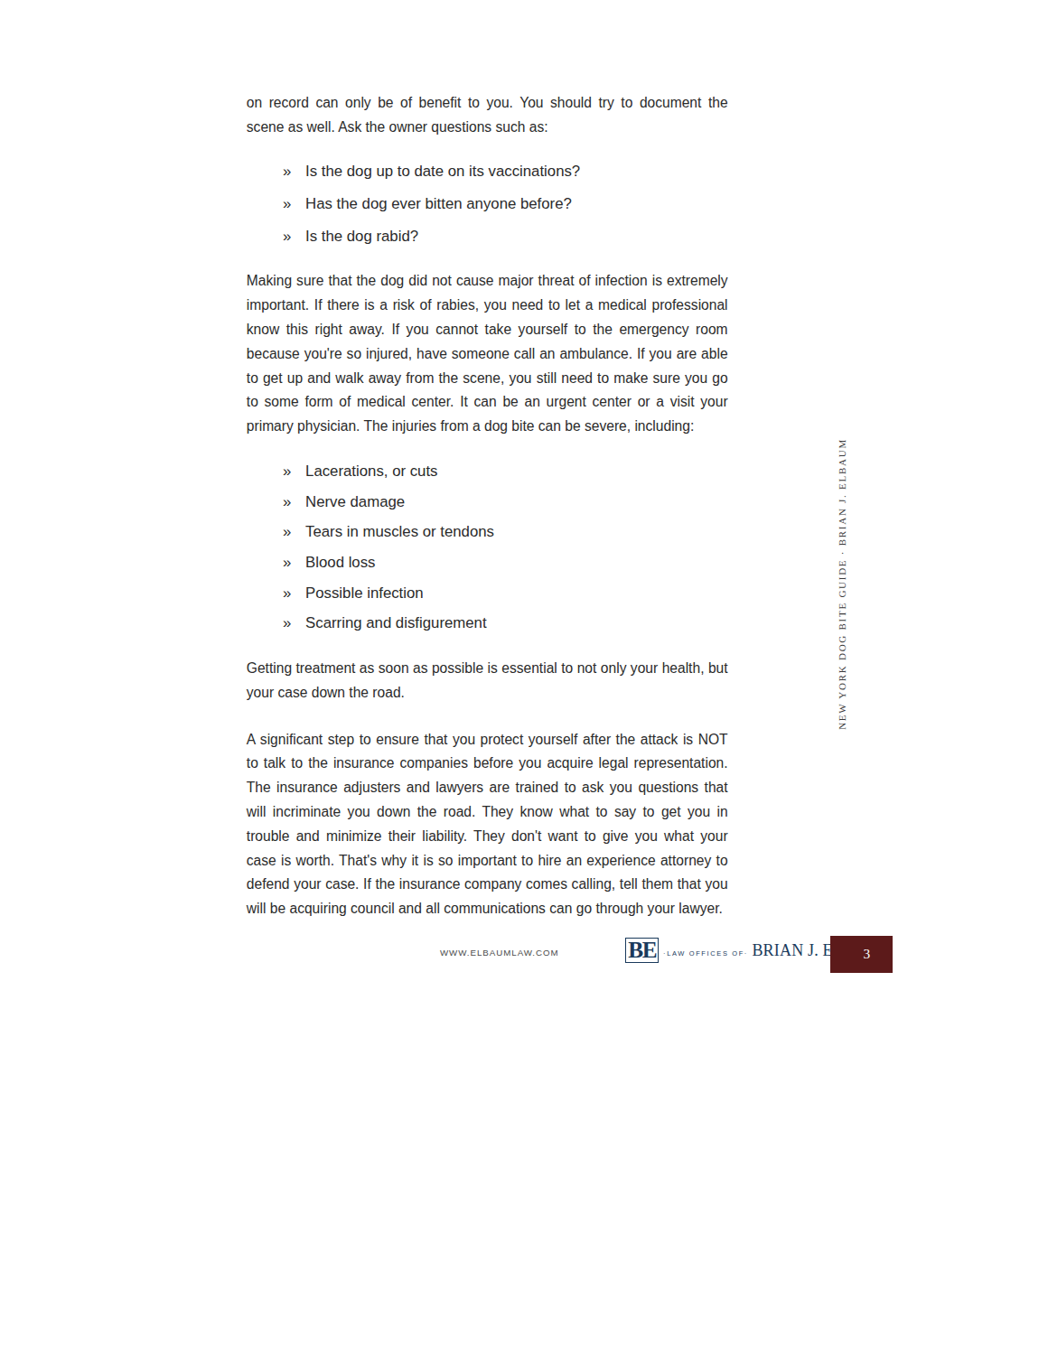on record can only be of benefit to you. You should try to document the scene as well. Ask the owner questions such as:
Is the dog up to date on its vaccinations?
Has the dog ever bitten anyone before?
Is the dog rabid?
Making sure that the dog did not cause major threat of infection is extremely important. If there is a risk of rabies, you need to let a medical professional know this right away. If you cannot take yourself to the emergency room because you're so injured, have someone call an ambulance. If you are able to get up and walk away from the scene, you still need to make sure you go to some form of medical center. It can be an urgent center or a visit your primary physician. The injuries from a dog bite can be severe, including:
Lacerations, or cuts
Nerve damage
Tears in muscles or tendons
Blood loss
Possible infection
Scarring and disfigurement
Getting treatment as soon as possible is essential to not only your health, but your case down the road.
A significant step to ensure that you protect yourself after the attack is NOT to talk to the insurance companies before you acquire legal representation. The insurance adjusters and lawyers are trained to ask you questions that will incriminate you down the road. They know what to say to get you in trouble and minimize their liability. They don't want to give you what your case is worth. That's why it is so important to hire an experience attorney to defend your case. If the insurance company comes calling, tell them that you will be acquiring council and all communications can go through your lawyer.
NEW YORK DOG BITE GUIDE · BRIAN J. ELBAUM
WWW.ELBAUMLAW.COM
BE ·LAW OFFICES OF· BRIAN J. ELBAUM
3